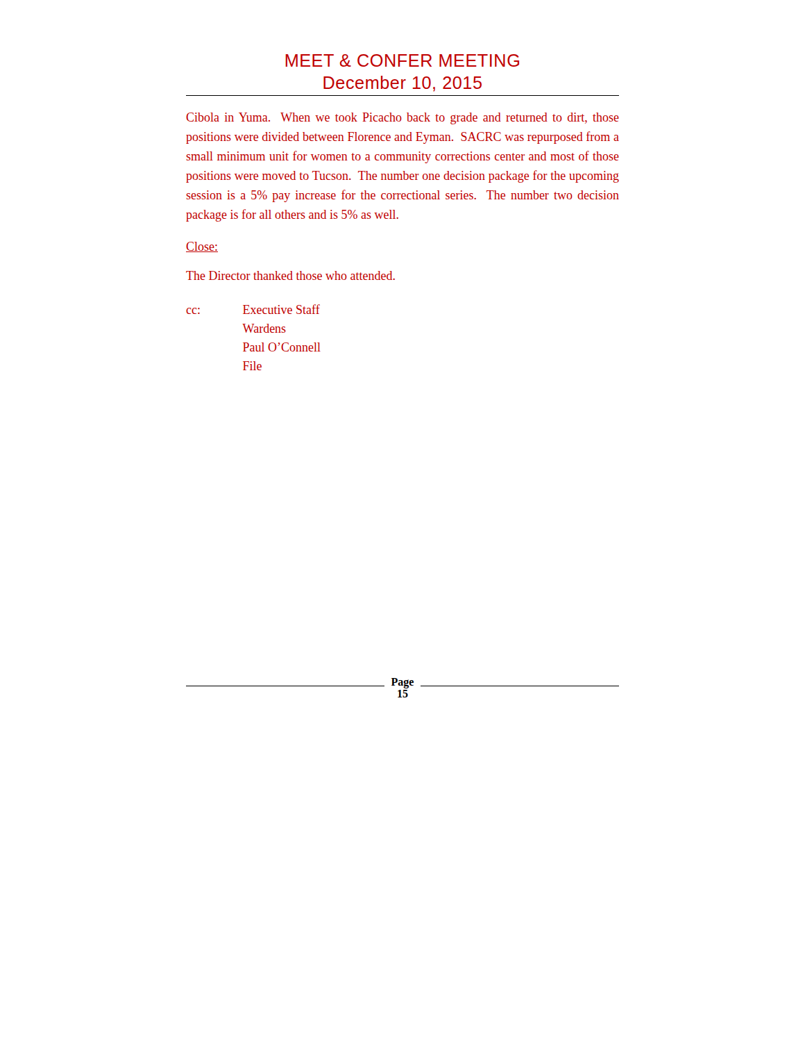MEET & CONFER MEETING
December 10, 2015
Cibola in Yuma. When we took Picacho back to grade and returned to dirt, those positions were divided between Florence and Eyman. SACRC was repurposed from a small minimum unit for women to a community corrections center and most of those positions were moved to Tucson. The number one decision package for the upcoming session is a 5% pay increase for the correctional series. The number two decision package is for all others and is 5% as well.
Close:
The Director thanked those who attended.
| cc: | Executive Staff |
| | Wardens |
| | Paul O’Connell |
| | File |
Page
15